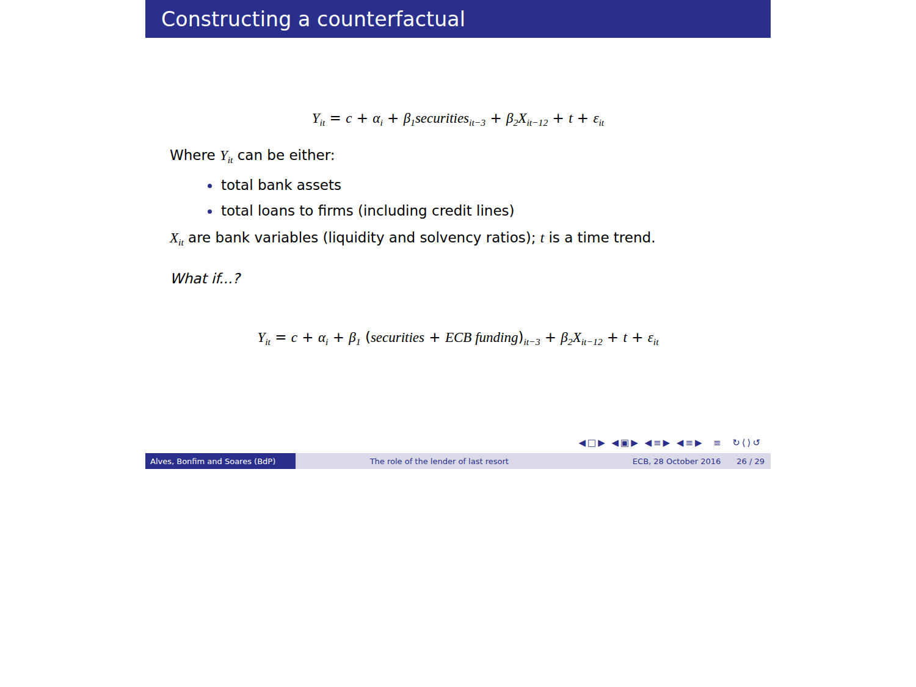Constructing a counterfactual
Yit = c + αi + β1securitiesit−3 + β2Xit−12 + t + εit
Where Yit can be either:
total bank assets
total loans to firms (including credit lines)
Xit are bank variables (liquidity and solvency ratios); t is a time trend.
What if...?
Yit = c + αi + β1 (securities + ECB funding)it−3 + β2Xit−12 + t + εit
◀□▶ ◀▣▶ ◀≡▶ ◀≡▶ ≡ ↻⟨⟩↺
Alves, Bonfim and Soares (BdP)
The role of the lender of last resort
ECB, 28 October 201626 / 29